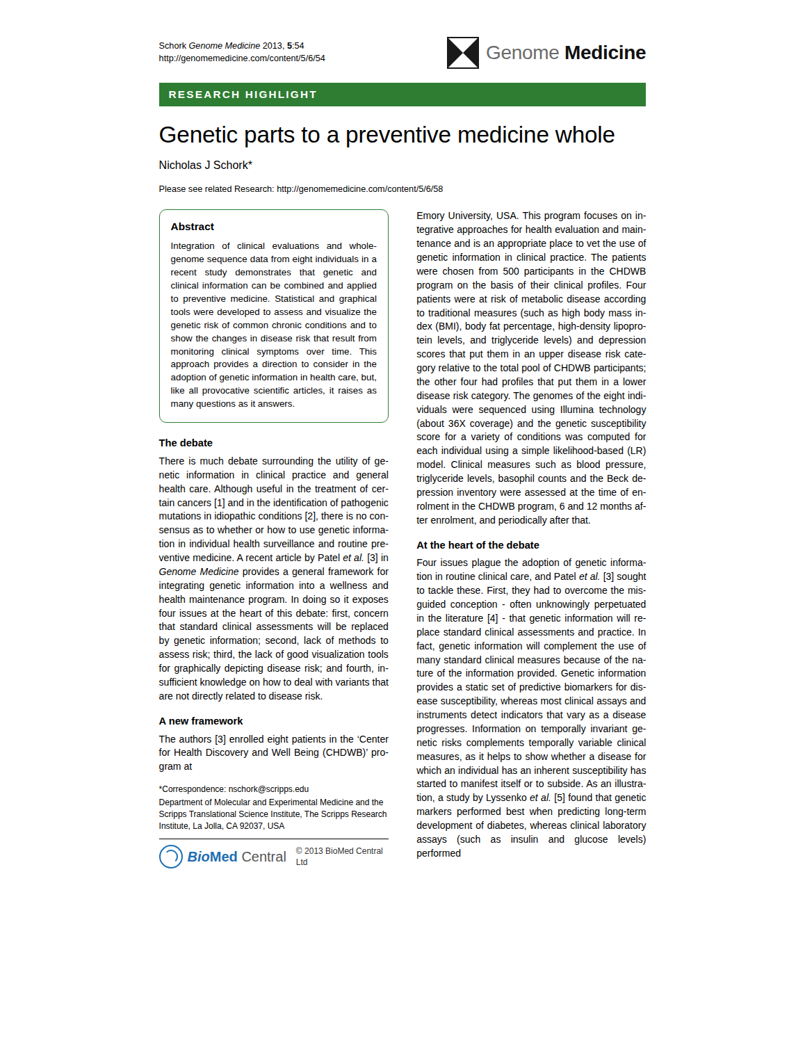Schork Genome Medicine 2013, 5:54
http://genomemedicine.com/content/5/6/54
Genome Medicine
Research highlight
Genetic parts to a preventive medicine whole
Nicholas J Schork*
Please see related Research: http://genomemedicine.com/content/5/6/58
Abstract
Integration of clinical evaluations and whole-genome sequence data from eight individuals in a recent study demonstrates that genetic and clinical information can be combined and applied to preventive medicine. Statistical and graphical tools were developed to assess and visualize the genetic risk of common chronic conditions and to show the changes in disease risk that result from monitoring clinical symptoms over time. This approach provides a direction to consider in the adoption of genetic information in health care, but, like all provocative scientific articles, it raises as many questions as it answers.
The debate
There is much debate surrounding the utility of genetic information in clinical practice and general health care. Although useful in the treatment of certain cancers [1] and in the identification of pathogenic mutations in idiopathic conditions [2], there is no consensus as to whether or how to use genetic information in individual health surveillance and routine preventive medicine. A recent article by Patel et al. [3] in Genome Medicine provides a general framework for integrating genetic information into a wellness and health maintenance program. In doing so it exposes four issues at the heart of this debate: first, concern that standard clinical assessments will be replaced by genetic information; second, lack of methods to assess risk; third, the lack of good visualization tools for graphically depicting disease risk; and fourth, insufficient knowledge on how to deal with variants that are not directly related to disease risk.
A new framework
The authors [3] enrolled eight patients in the ‘Center for Health Discovery and Well Being (CHDWB)’ program at
*Correspondence: nschork@scripps.edu
Department of Molecular and Experimental Medicine and the Scripps Translational Science Institute, The Scripps Research Institute, La Jolla, CA 92037, USA
Bio Med Central
© 2013 BioMed Central Ltd
Emory University, USA. This program focuses on integrative approaches for health evaluation and maintenance and is an appropriate place to vet the use of genetic information in clinical practice. The patients were chosen from 500 participants in the CHDWB program on the basis of their clinical profiles. Four patients were at risk of metabolic disease according to traditional measures (such as high body mass index (BMI), body fat percentage, high-density lipoprotein levels, and triglyceride levels) and depression scores that put them in an upper disease risk category relative to the total pool of CHDWB participants; the other four had profiles that put them in a lower disease risk category. The genomes of the eight individuals were sequenced using Illumina technology (about 36X coverage) and the genetic susceptibility score for a variety of conditions was computed for each individual using a simple likelihood-based (LR) model. Clinical measures such as blood pressure, triglyceride levels, basophil counts and the Beck depression inventory were assessed at the time of enrolment in the CHDWB program, 6 and 12 months after enrolment, and periodically after that.
At the heart of the debate
Four issues plague the adoption of genetic information in routine clinical care, and Patel et al. [3] sought to tackle these. First, they had to overcome the misguided conception - often unknowingly perpetuated in the literature [4] - that genetic information will replace standard clinical assessments and practice. In fact, genetic information will complement the use of many standard clinical measures because of the nature of the information provided. Genetic information provides a static set of predictive biomarkers for disease susceptibility, whereas most clinical assays and instruments detect indicators that vary as a disease progresses. Information on temporally invariant genetic risks complements temporally variable clinical measures, as it helps to show whether a disease for which an individual has an inherent susceptibility has started to manifest itself or to subside. As an illustration, a study by Lyssenko et al. [5] found that genetic markers performed best when predicting long-term development of diabetes, whereas clinical laboratory assays (such as insulin and glucose levels) performed